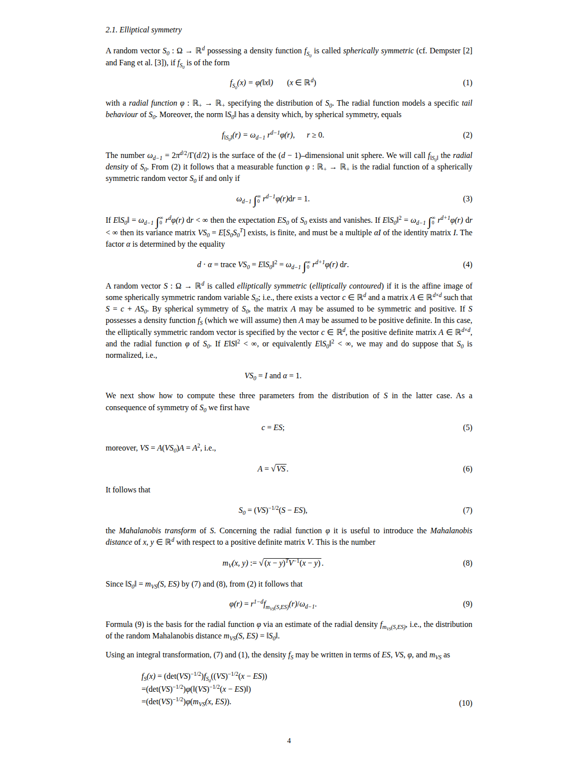2.1. Elliptical symmetry
A random vector S0 : Ω → ℝd possessing a density function fS0 is called spherically symmetric (cf. Dempster [2] and Fang et al. [3]), if fS0 is of the form
fS0(x) = φ(‖x‖) (x ∈ ℝd)
(1)
with a radial function φ : ℝ+ → ℝ+ specifying the distribution of S0. The radial function models a specific tail behaviour of S0. Moreover, the norm ‖S0‖ has a density which, by spherical symmetry, equals
f‖S0‖(r) = ωd−1 rd−1φ(r), r ≥ 0.
(2)
The number ωd−1 = 2πd/2/Γ(d/2) is the surface of the (d − 1)–dimensional unit sphere. We will call f‖S0‖ the radial density of S0. From (2) it follows that a measurable function φ : ℝ+ → ℝ+ is the radial function of a spherically symmetric random vector S0 if and only if
ωd−1 ∫∞0 rd−1φ(r) dr = 1.
(3)
If E‖S0‖ = ωd−1 ∫∞0 rdφ(r) dr < ∞ then the expectation ES0 of S0 exists and vanishes. If E‖S0‖2 = ωd−1 ∫∞0 rd+1φ(r) dr < ∞ then its variance matrix VS0 = E[S0S0T] exists, is finite, and must be a multiple αI of the identity matrix I. The factor α is determined by the equality
d · α = trace VS0 = E‖S0‖2 = ωd−1 ∫∞0 rd+1φ(r) dr.
(4)
A random vector S : Ω → ℝd is called elliptically symmetric (elliptically contoured) if it is the affine image of some spherically symmetric random variable S0; i.e., there exists a vector c ∈ ℝd and a matrix A ∈ ℝd×d such that S = c + AS0. By spherical symmetry of S0, the matrix A may be assumed to be symmetric and positive. If S possesses a density function fS (which we will assume) then A may be assumed to be positive definite. In this case, the elliptically symmetric random vector is specified by the vector c ∈ ℝd, the positive definite matrix A ∈ ℝd×d, and the radial function φ of S0. If E‖S‖2 < ∞, or equivalently E‖S0‖2 < ∞, we may and do suppose that S0 is normalized, i.e.,
VS0 = I and α = 1.
We next show how to compute these three parameters from the distribution of S in the latter case. As a consequence of symmetry of S0 we first have
c = ES;
(5)
moreover, VS = A(VS0)A = A2, i.e.,
A = √VS.
(6)
It follows that
S0 = (VS)−1/2(S − ES),
(7)
the Mahalanobis transform of S. Concerning the radial function φ it is useful to introduce the Mahalanobis distance of x, y ∈ ℝd with respect to a positive definite matrix V. This is the number
mV(x, y) := √(x − y)TV−1(x − y).
(8)
Since ‖S0‖ = mVS(S, ES) by (7) and (8), from (2) it follows that
φ(r) = r1−dfmVS(S,ES)(r)/ωd−1.
(9)
Formula (9) is the basis for the radial function φ via an estimate of the radial density fmVS(S,ES), i.e., the distribution of the random Mahalanobis distance mVS(S, ES) = ‖S0‖.
Using an integral transformation, (7) and (1), the density fS may be written in terms of ES, VS, φ, and mVS as
fS(x) = (det(VS)−1/2)fS0((VS)−1/2(x − ES))
=(det(VS)−1/2)φ(‖(VS)−1/2(x − ES)‖)
=(det(VS)−1/2)φ(mVS(x, ES)).
(10)
4